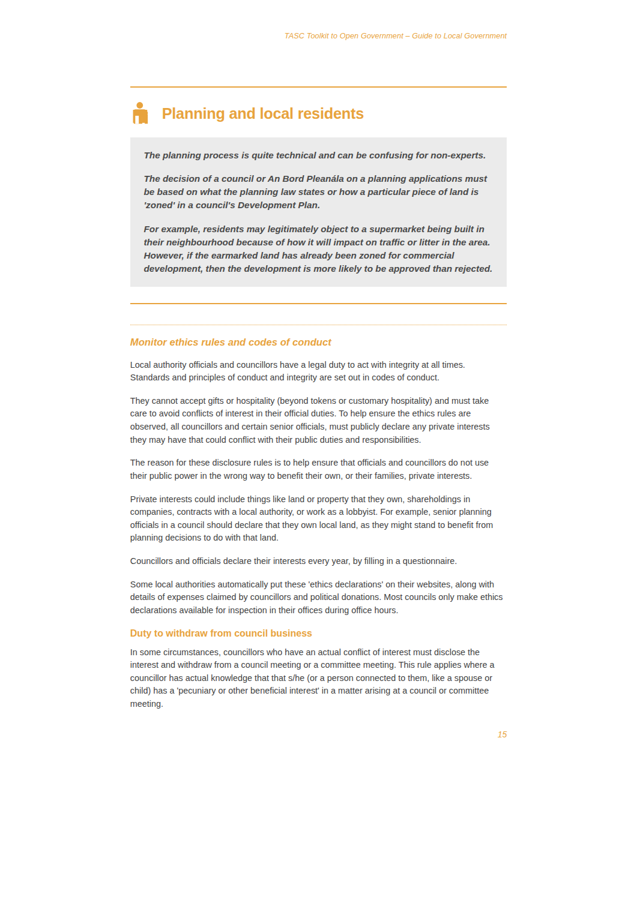TASC Toolkit to Open Government – Guide to Local Government
Planning and local residents
The planning process is quite technical and can be confusing for non-experts.
The decision of a council or An Bord Pleanála on a planning applications must be based on what the planning law states or how a particular piece of land is 'zoned' in a council's Development Plan.
For example, residents may legitimately object to a supermarket being built in their neighbourhood because of how it will impact on traffic or litter in the area. However, if the earmarked land has already been zoned for commercial development, then the development is more likely to be approved than rejected.
Monitor ethics rules and codes of conduct
Local authority officials and councillors have a legal duty to act with integrity at all times. Standards and principles of conduct and integrity are set out in codes of conduct.
They cannot accept gifts or hospitality (beyond tokens or customary hospitality) and must take care to avoid conflicts of interest in their official duties. To help ensure the ethics rules are observed, all councillors and certain senior officials, must publicly declare any private interests they may have that could conflict with their public duties and responsibilities.
The reason for these disclosure rules is to help ensure that officials and councillors do not use their public power in the wrong way to benefit their own, or their families, private interests.
Private interests could include things like land or property that they own, shareholdings in companies, contracts with a local authority, or work as a lobbyist. For example, senior planning officials in a council should declare that they own local land, as they might stand to benefit from planning decisions to do with that land.
Councillors and officials declare their interests every year, by filling in a questionnaire.
Some local authorities automatically put these 'ethics declarations' on their websites, along with details of expenses claimed by councillors and political donations. Most councils only make ethics declarations available for inspection in their offices during office hours.
Duty to withdraw from council business
In some circumstances, councillors who have an actual conflict of interest must disclose the interest and withdraw from a council meeting or a committee meeting. This rule applies where a councillor has actual knowledge that that s/he (or a person connected to them, like a spouse or child) has a 'pecuniary or other beneficial interest' in a matter arising at a council or committee meeting.
15